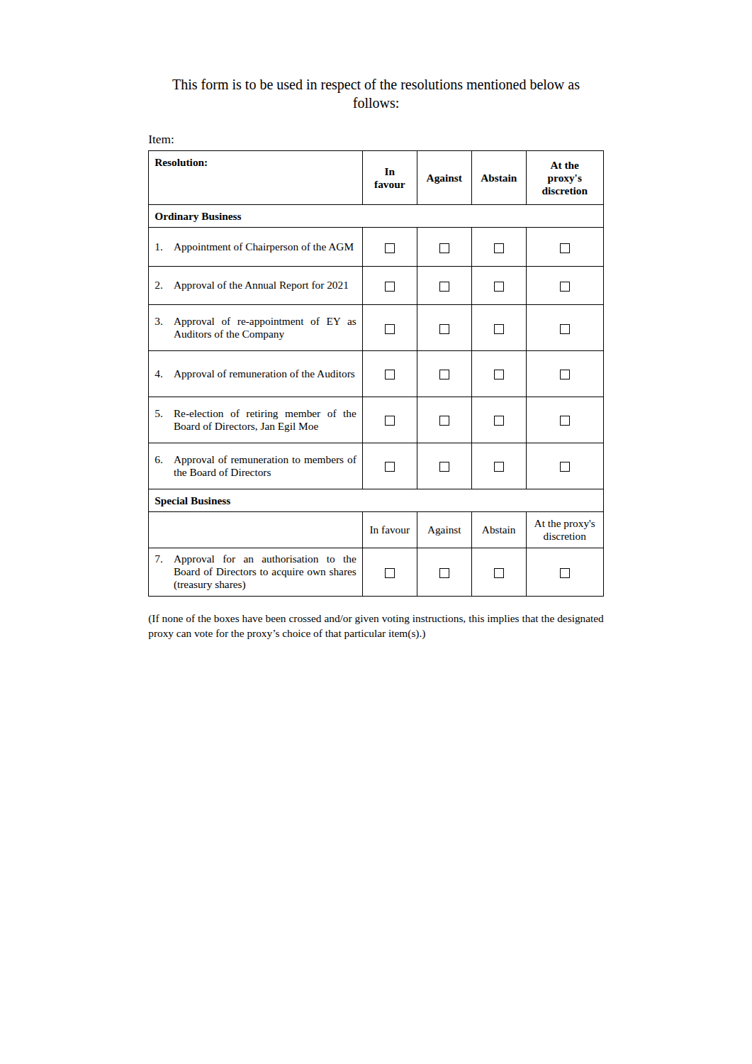This form is to be used in respect of the resolutions mentioned below as follows:
Item:
| Resolution: | In favour | Against | Abstain | At the proxy's discretion |
| --- | --- | --- | --- | --- |
| Ordinary Business |
| 1. Appointment of Chairperson of the AGM | | | | |
| 2. Approval of the Annual Report for 2021 | | | | |
| 3. Approval of re-appointment of EY as Auditors of the Company | | | | |
| 4. Approval of remuneration of the Auditors | | | | |
| 5. Re-election of retiring member of the Board of Directors, Jan Egil Moe | | | | |
| 6. Approval of remuneration to members of the Board of Directors | | | | |
| Special Business |
| | In favour | Against | Abstain | At the proxy's discretion |
| 7. Approval for an authorisation to the Board of Directors to acquire own shares (treasury shares) | | | | |
(If none of the boxes have been crossed and/or given voting instructions, this implies that the designated proxy can vote for the proxy’s choice of that particular item(s).)